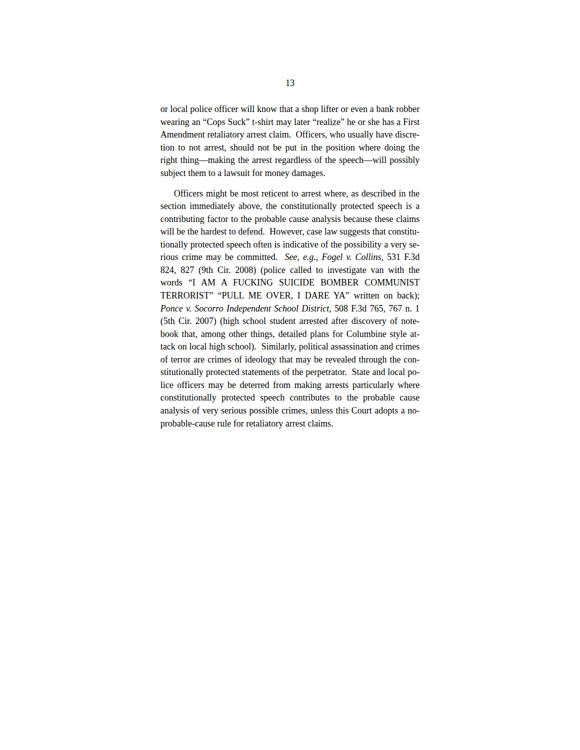13
or local police officer will know that a shop lifter or even a bank robber wearing an “Cops Suck” t-shirt may later “realize” he or she has a First Amendment retaliatory arrest claim. Officers, who usually have discretion to not arrest, should not be put in the position where doing the right thing—making the arrest regardless of the speech—will possibly subject them to a lawsuit for money damages.
Officers might be most reticent to arrest where, as described in the section immediately above, the constitutionally protected speech is a contributing factor to the probable cause analysis because these claims will be the hardest to defend. However, case law suggests that constitutionally protected speech often is indicative of the possibility a very serious crime may be committed. See, e.g., Fogel v. Collins, 531 F.3d 824, 827 (9th Cir. 2008) (police called to investigate van with the words “I AM A FUCKING SUICIDE BOMBER COMMUNIST TERRORIST” “PULL ME OVER, I DARE YA” written on back); Ponce v. Socorro Independent School District, 508 F.3d 765, 767 n. 1 (5th Cir. 2007) (high school student arrested after discovery of notebook that, among other things, detailed plans for Columbine style attack on local high school). Similarly, political assassination and crimes of terror are crimes of ideology that may be revealed through the constitutionally protected statements of the perpetrator. State and local police officers may be deterred from making arrests particularly where constitutionally protected speech contributes to the probable cause analysis of very serious possible crimes, unless this Court adopts a no-probable-cause rule for retaliatory arrest claims.